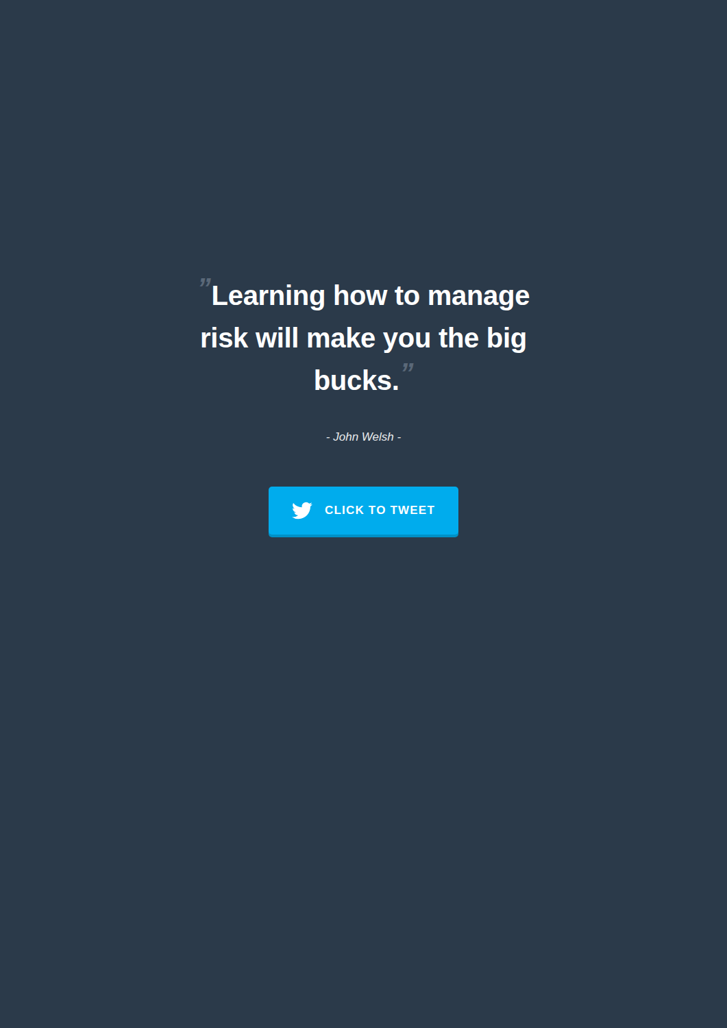”Learning how to manage risk will make you the big bucks.”
- John Welsh -
CLICK TO TWEET